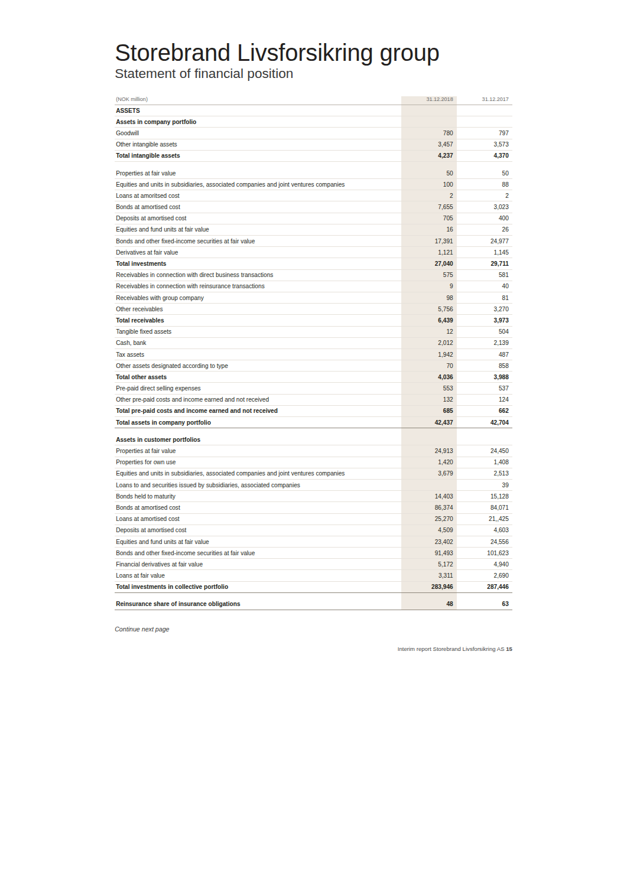Storebrand Livsforsikring group
Statement of financial position
| (NOK million) | 31.12.2018 | 31.12.2017 |
| --- | --- | --- |
| ASSETS | | |
| Assets in company portfolio | | |
| Goodwill | 780 | 797 |
| Other intangible assets | 3,457 | 3,573 |
| Total intangible assets | 4,237 | 4,370 |
| Properties at fair value | 50 | 50 |
| Equities and units in subsidiaries, associated companies and joint ventures companies | 100 | 88 |
| Loans at amoritsed cost | 2 | 2 |
| Bonds at amortised cost | 7,655 | 3,023 |
| Deposits at amortised cost | 705 | 400 |
| Equities and fund units at fair value | 16 | 26 |
| Bonds and other fixed-income securities at fair value | 17,391 | 24,977 |
| Derivatives at fair value | 1,121 | 1,145 |
| Total investments | 27,040 | 29,711 |
| Receivables in connection with direct business transactions | 575 | 581 |
| Receivables in connection with reinsurance transactions | 9 | 40 |
| Receivables with group company | 98 | 81 |
| Other receivables | 5,756 | 3,270 |
| Total receivables | 6,439 | 3,973 |
| Tangible fixed assets | 12 | 504 |
| Cash, bank | 2,012 | 2,139 |
| Tax assets | 1,942 | 487 |
| Other assets designated according to type | 70 | 858 |
| Total other assets | 4,036 | 3,988 |
| Pre-paid direct selling expenses | 553 | 537 |
| Other pre-paid costs and income earned and not received | 132 | 124 |
| Total pre-paid costs and income earned and not received | 685 | 662 |
| Total assets in company portfolio | 42,437 | 42,704 |
| Assets in customer portfolios | | |
| Properties at fair value | 24,913 | 24,450 |
| Properties for own use | 1,420 | 1,408 |
| Equities and units in subsidiaries, associated companies and joint ventures companies | 3,679 | 2,513 |
| Loans to and securities issued by subsidiaries, associated companies | | 39 |
| Bonds held to maturity | 14,403 | 15,128 |
| Bonds at amortised cost | 86,374 | 84,071 |
| Loans at amortised cost | 25,270 | 21,,425 |
| Deposits at amortised cost | 4,509 | 4,603 |
| Equities and fund units at fair value | 23,402 | 24,556 |
| Bonds and other fixed-income securities at fair value | 91,493 | 101,623 |
| Financial derivatives at fair value | 5,172 | 4,940 |
| Loans at fair value | 3,311 | 2,690 |
| Total investments in collective portfolio | 283,946 | 287,446 |
| Reinsurance share of insurance obligations | 48 | 63 |
Continue next page
Interim report Storebrand Livsforsikring AS 15